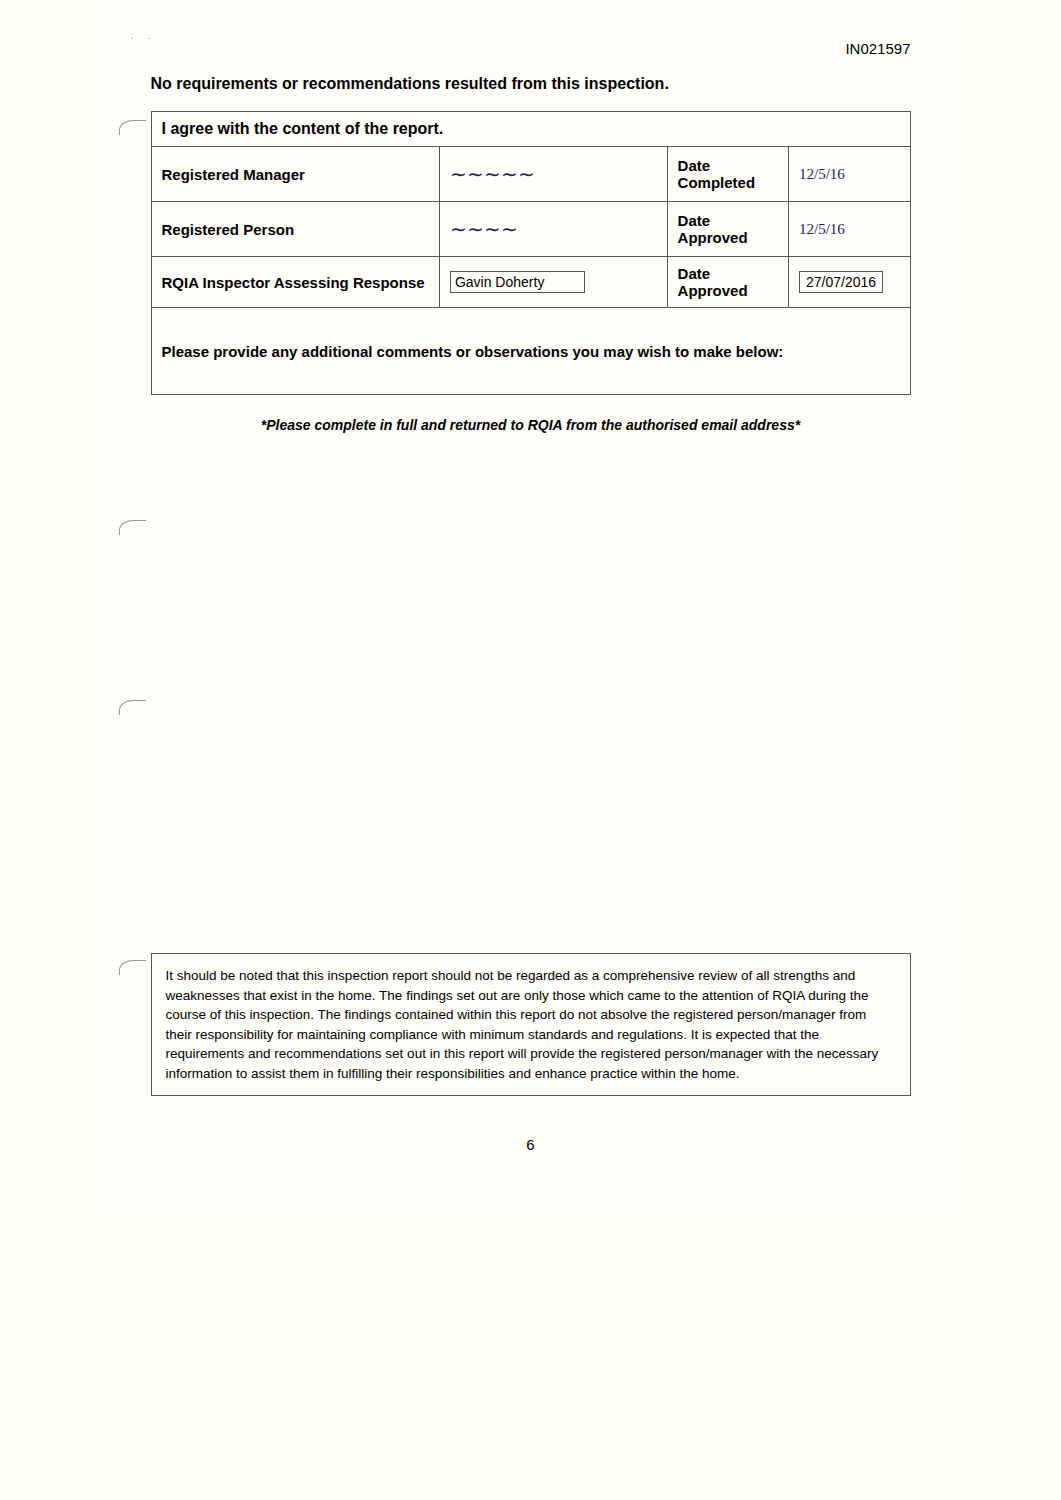. .
IN021597
No requirements or recommendations resulted from this inspection.
| I agree with the content of the report. |
| Registered Manager | ∼∼∼∼∼ | Date Completed | 12/5/16 |
| Registered Person | ∼∼∼∼ | Date Approved | 12/5/16 |
| RQIA Inspector Assessing Response | Gavin Doherty | Date Approved | 27/07/2016 |
| Please provide any additional comments or observations you may wish to make below: |
*Please complete in full and returned to RQIA from the authorised email address*
It should be noted that this inspection report should not be regarded as a comprehensive review of all strengths and weaknesses that exist in the home. The findings set out are only those which came to the attention of RQIA during the course of this inspection. The findings contained within this report do not absolve the registered person/manager from their responsibility for maintaining compliance with minimum standards and regulations. It is expected that the requirements and recommendations set out in this report will provide the registered person/manager with the necessary information to assist them in fulfilling their responsibilities and enhance practice within the home.
6